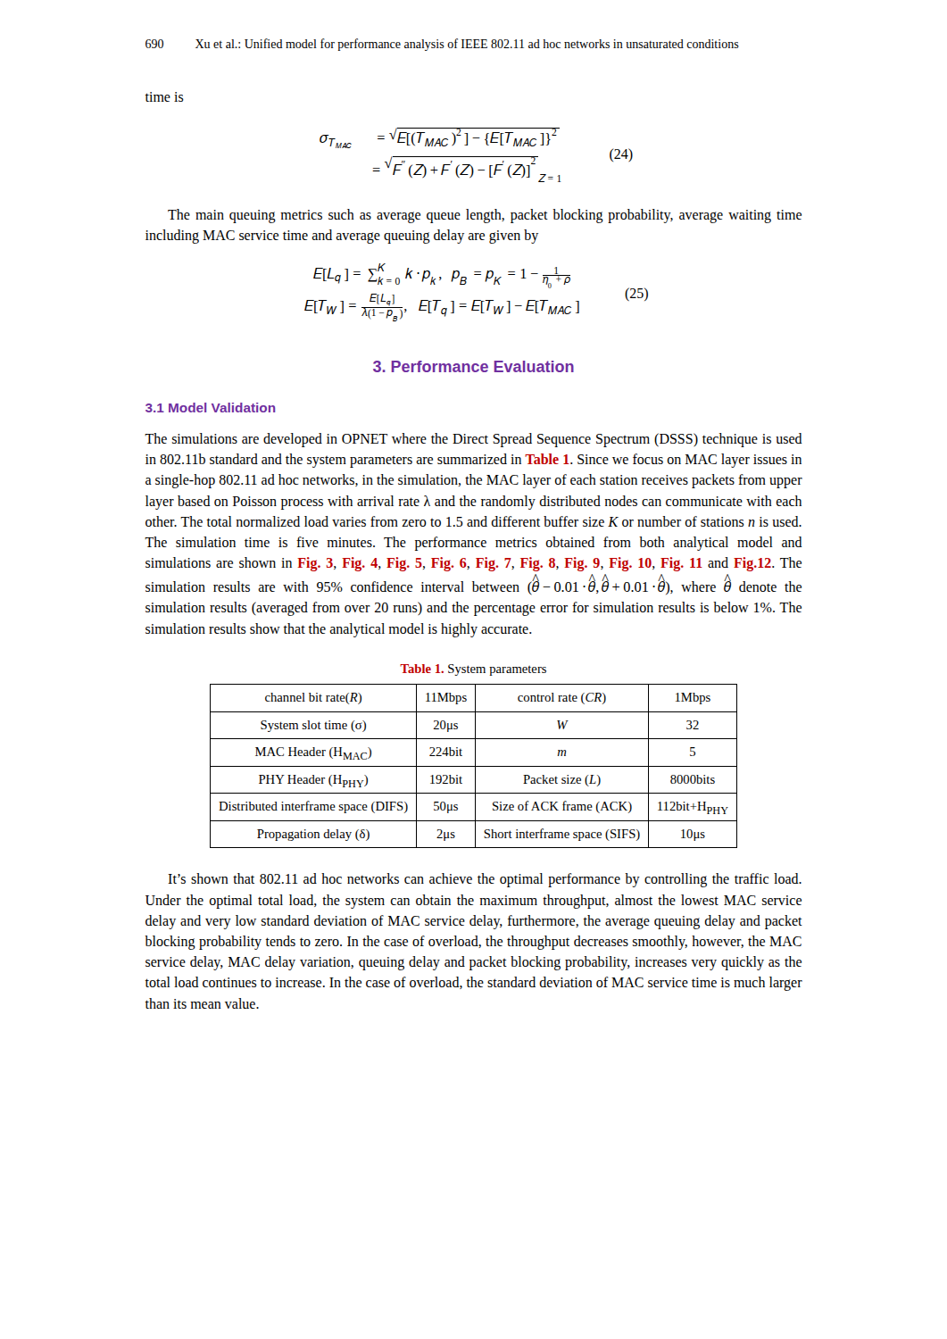690 Xu et al.: Unified model for performance analysis of IEEE 802.11 ad hoc networks in unsaturated conditions
time is
σTMAC = E[(TMAC)2] − {E[TMAC]}2 = F″(Z) + F′(Z) − [F′(Z)]2 Z=1
(24)
The main queuing metrics such as average queue length, packet blocking probability, average waiting time including MAC service time and average queuing delay are given by
E[Lq] = ∑ k=0 K k⋅pk , pB = pK = 1 − 1 η0+ρ E[TW] = E[Lq] λ(1−pB) , E[Tq] = E[TW] − E[TMAC]
(25)
3. Performance Evaluation
3.1 Model Validation
The simulations are developed in OPNET where the Direct Spread Sequence Spectrum (DSSS) technique is used in 802.11b standard and the system parameters are summarized in Table 1. Since we focus on MAC layer issues in a single-hop 802.11 ad hoc networks, in the simulation, the MAC layer of each station receives packets from upper layer based on Poisson process with arrival rate λ and the randomly distributed nodes can communicate with each other. The total normalized load varies from zero to 1.5 and different buffer size K or number of stations n is used. The simulation time is five minutes. The performance metrics obtained from both analytical model and simulations are shown in Fig. 3, Fig. 4, Fig. 5, Fig. 6, Fig. 7, Fig. 8, Fig. 9, Fig. 10, Fig. 11 and Fig.12. The simulation results are with 95% confidence interval between ( θ^ − 0.01⋅ θ^ , θ^ + 0.01⋅ θ^ ) , where θ^ denote the simulation results (averaged from over 20 runs) and the percentage error for simulation results is below 1%. The simulation results show that the analytical model is highly accurate.
Table 1. System parameters
| channel bit rate( R ) | 11Mbps | control rate ( CR ) | 1Mbps |
| System slot time (σ) | 20μs | W | 32 |
| MAC Header (H MAC ) | 224bit | m | 5 |
| PHY Header (H PHY ) | 192bit | Packet size ( L ) | 8000bits |
| Distributed interframe space (DIFS) | 50μs | Size of ACK frame (ACK) | 112bit+H PHY |
| Propagation delay (δ) | 2μs | Short interframe space (SIFS) | 10μs |
It’s shown that 802.11 ad hoc networks can achieve the optimal performance by controlling the traffic load. Under the optimal total load, the system can obtain the maximum throughput, almost the lowest MAC service delay and very low standard deviation of MAC service delay, furthermore, the average queuing delay and packet blocking probability tends to zero. In the case of overload, the throughput decreases smoothly, however, the MAC service delay, MAC delay variation, queuing delay and packet blocking probability, increases very quickly as the total load continues to increase. In the case of overload, the standard deviation of MAC service time is much larger than its mean value.